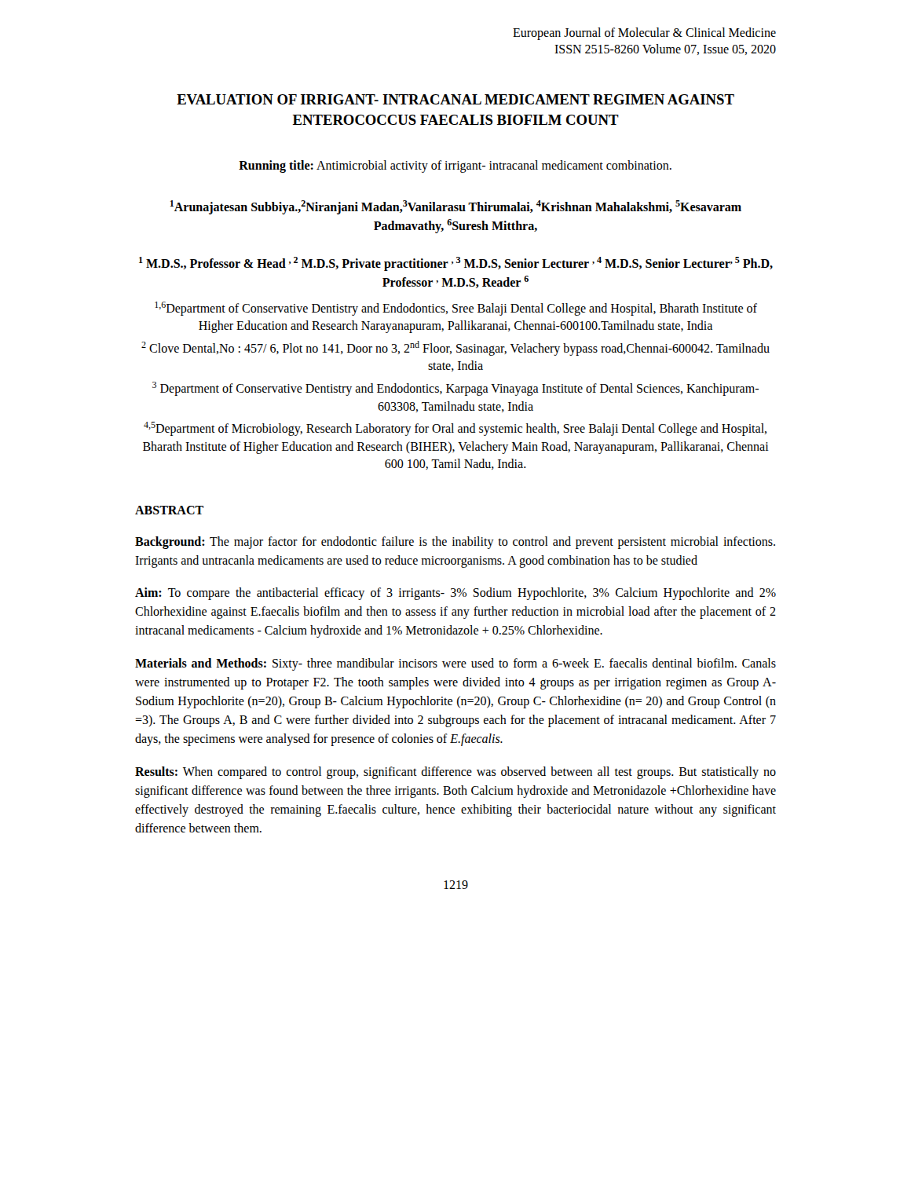European Journal of Molecular & Clinical Medicine
ISSN 2515-8260 Volume 07, Issue 05, 2020
Evaluation of Irrigant- Intracanal Medicament Regimen Against Enterococcus Faecalis Biofilm Count
Running title: Antimicrobial activity of irrigant- intracanal medicament combination.
1Arunajatesan Subbiya.,2Niranjani Madan,3Vanilarasu Thirumalai, 4Krishnan Mahalakshmi, 5Kesavaram Padmavathy, 6Suresh Mitthra,
1 M.D.S., Professor & Head , 2 M.D.S, Private practitioner , 3 M.D.S, Senior Lecturer , 4 M.D.S, Senior Lecturer, 5 Ph.D, Professor , M.D.S, Reader 6
1,6Department of Conservative Dentistry and Endodontics, Sree Balaji Dental College and Hospital, Bharath Institute of Higher Education and Research Narayanapuram, Pallikaranai, Chennai-600100.Tamilnadu state, India
2 Clove Dental,No : 457/ 6, Plot no 141, Door no 3, 2nd Floor, Sasinagar, Velachery bypass road,Chennai-600042. Tamilnadu state, India
3 Department of Conservative Dentistry and Endodontics, Karpaga Vinayaga Institute of Dental Sciences, Kanchipuram- 603308, Tamilnadu state, India
4,5Department of Microbiology, Research Laboratory for Oral and systemic health, Sree Balaji Dental College and Hospital, Bharath Institute of Higher Education and Research (BIHER), Velachery Main Road, Narayanapuram, Pallikaranai, Chennai 600 100, Tamil Nadu, India.
ABSTRACT
Background: The major factor for endodontic failure is the inability to control and prevent persistent microbial infections. Irrigants and untracanla medicaments are used to reduce microorganisms. A good combination has to be studied
Aim: To compare the antibacterial efficacy of 3 irrigants- 3% Sodium Hypochlorite, 3% Calcium Hypochlorite and 2% Chlorhexidine against E.faecalis biofilm and then to assess if any further reduction in microbial load after the placement of 2 intracanal medicaments - Calcium hydroxide and 1% Metronidazole + 0.25% Chlorhexidine.
Materials and Methods: Sixty- three mandibular incisors were used to form a 6-week E. faecalis dentinal biofilm. Canals were instrumented up to Protaper F2. The tooth samples were divided into 4 groups as per irrigation regimen as Group A- Sodium Hypochlorite (n=20), Group B- Calcium Hypochlorite (n=20), Group C- Chlorhexidine (n= 20) and Group Control (n =3). The Groups A, B and C were further divided into 2 subgroups each for the placement of intracanal medicament. After 7 days, the specimens were analysed for presence of colonies of E.faecalis.
Results: When compared to control group, significant difference was observed between all test groups. But statistically no significant difference was found between the three irrigants. Both Calcium hydroxide and Metronidazole +Chlorhexidine have effectively destroyed the remaining E.faecalis culture, hence exhibiting their bacteriocidal nature without any significant difference between them.
1219